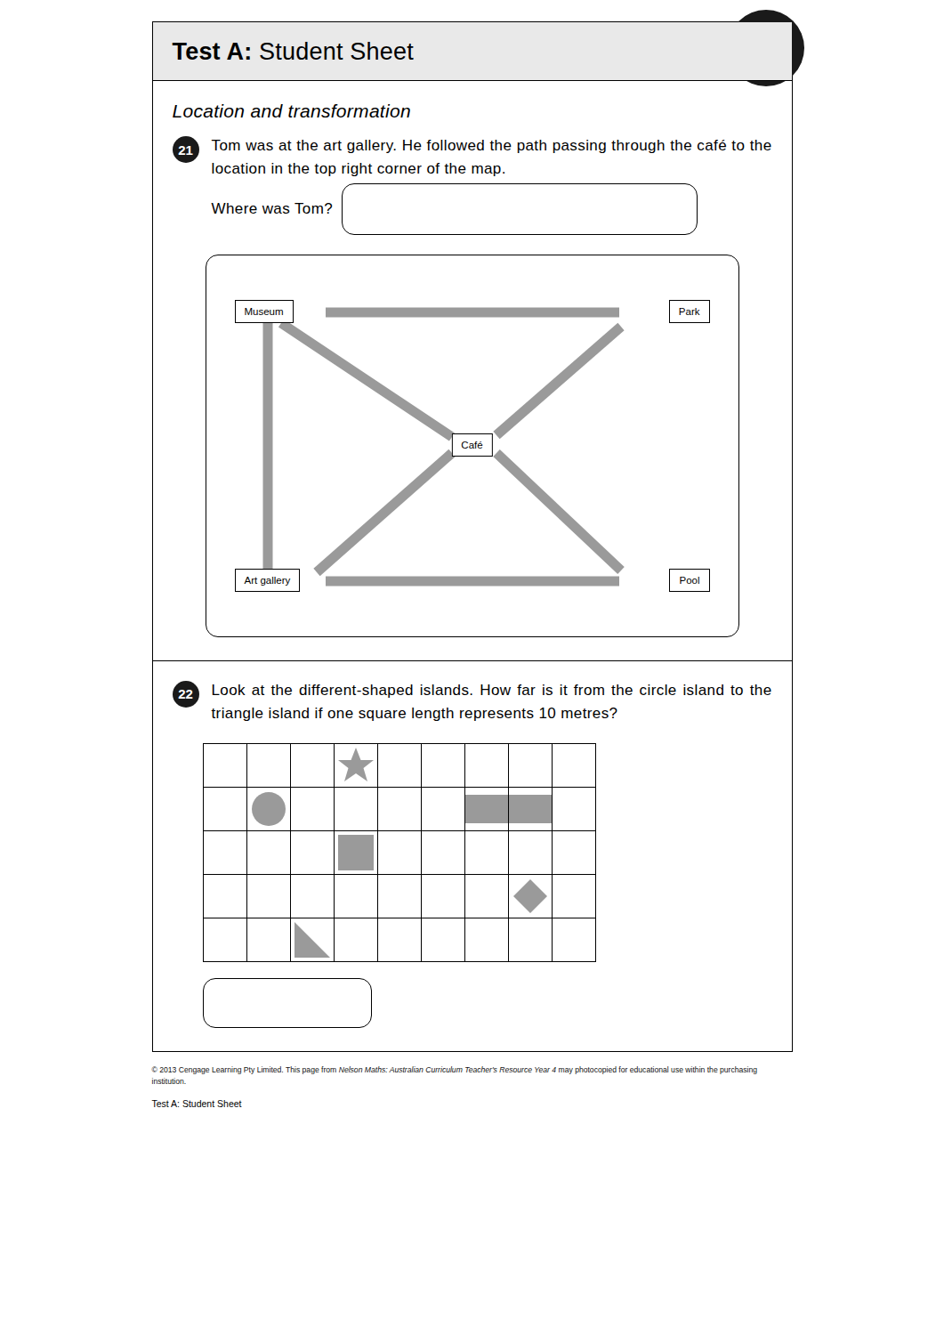4.A
Test A: Student Sheet
Location and transformation
21
Tom was at the art gallery. He followed the path passing through the café to the location in the top right corner of the map.
Where was Tom?
Museum
Park
Café
Art gallery
Pool
22
Look at the different-shaped islands. How far is it from the circle island to the triangle island if one square length represents 10 metres?
© 2013 Cengage Learning Pty Limited. This page from Nelson Maths: Australian Curriculum Teacher's Resource Year 4 may photocopied for educational use within the purchasing institution.
Test A: Student Sheet